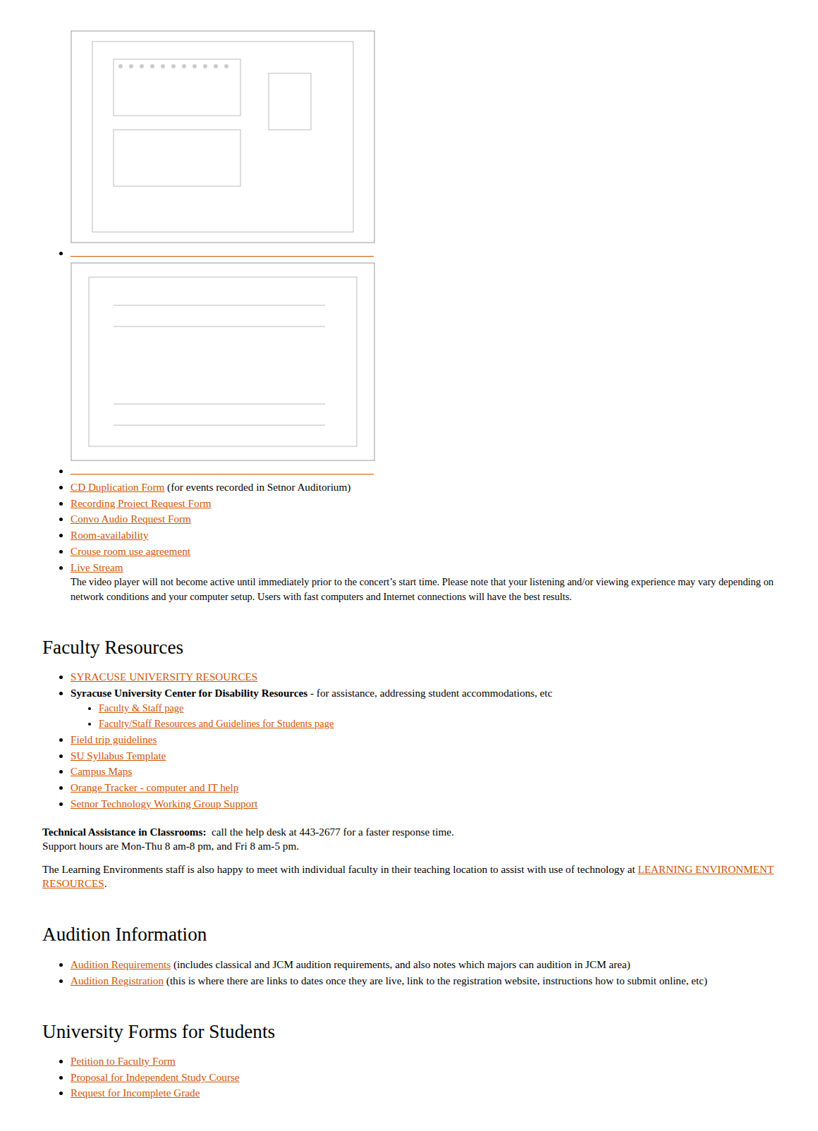CD Duplication Form (for events recorded in Setnor Auditorium)
Recording Project Request Form
Convo Audio Request Form
Room-availability
Crouse room use agreement
Live Stream
The video player will not become active until immediately prior to the concert’s start time. Please note that your listening and/or viewing experience may vary depending on network conditions and your computer setup. Users with fast computers and Internet connections will have the best results.
Faculty Resources
SYRACUSE UNIVERSITY RESOURCES
Syracuse University Center for Disability Resources - for assistance, addressing student accommodations, etc
Faculty & Staff page
Faculty/Staff Resources and Guidelines for Students page
Field trip guidelines
SU Syllabus Template
Campus Maps
Orange Tracker - computer and IT help
Setnor Technology Working Group Support
Technical Assistance in Classrooms: call the help desk at 443-2677 for a faster response time.
Support hours are Mon-Thu 8 am-8 pm, and Fri 8 am-5 pm.
The Learning Environments staff is also happy to meet with individual faculty in their teaching location to assist with use of technology at LEARNING ENVIRONMENT RESOURCES.
Audition Information
Audition Requirements (includes classical and JCM audition requirements, and also notes which majors can audition in JCM area)
Audition Registration (this is where there are links to dates once they are live, link to the registration website, instructions how to submit online, etc)
University Forms for Students
Petition to Faculty Form
Proposal for Independent Study Course
Request for Incomplete Grade